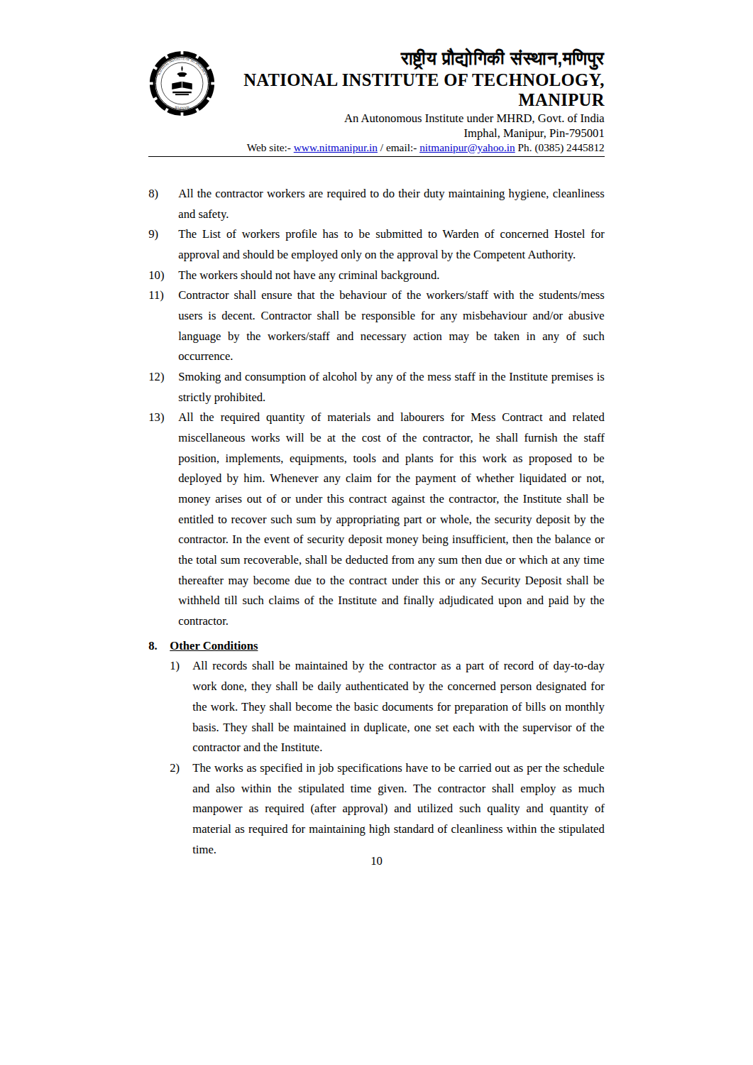NATIONAL INSTITUTE OF TECHNOLOGY MANIPUR
राष्ट्रीय प्रौद्योगिकी संस्थान,मणिपुर
NATIONAL INSTITUTE OF TECHNOLOGY, MANIPUR
An Autonomous Institute under MHRD, Govt. of India
Imphal, Manipur, Pin-795001
Web site:- www.nitmanipur.in / email:- nitmanipur@yahoo.in Ph. (0385) 2445812
8) All the contractor workers are required to do their duty maintaining hygiene, cleanliness and safety.
9) The List of workers profile has to be submitted to Warden of concerned Hostel for approval and should be employed only on the approval by the Competent Authority.
10) The workers should not have any criminal background.
11) Contractor shall ensure that the behaviour of the workers/staff with the students/mess users is decent. Contractor shall be responsible for any misbehaviour and/or abusive language by the workers/staff and necessary action may be taken in any of such occurrence.
12) Smoking and consumption of alcohol by any of the mess staff in the Institute premises is strictly prohibited.
13) All the required quantity of materials and labourers for Mess Contract and related miscellaneous works will be at the cost of the contractor, he shall furnish the staff position, implements, equipments, tools and plants for this work as proposed to be deployed by him. Whenever any claim for the payment of whether liquidated or not, money arises out of or under this contract against the contractor, the Institute shall be entitled to recover such sum by appropriating part or whole, the security deposit by the contractor. In the event of security deposit money being insufficient, then the balance or the total sum recoverable, shall be deducted from any sum then due or which at any time thereafter may become due to the contract under this or any Security Deposit shall be withheld till such claims of the Institute and finally adjudicated upon and paid by the contractor.
8. Other Conditions
1) All records shall be maintained by the contractor as a part of record of day-to-day work done, they shall be daily authenticated by the concerned person designated for the work. They shall become the basic documents for preparation of bills on monthly basis. They shall be maintained in duplicate, one set each with the supervisor of the contractor and the Institute.
2) The works as specified in job specifications have to be carried out as per the schedule and also within the stipulated time given. The contractor shall employ as much manpower as required (after approval) and utilized such quality and quantity of material as required for maintaining high standard of cleanliness within the stipulated time.
10